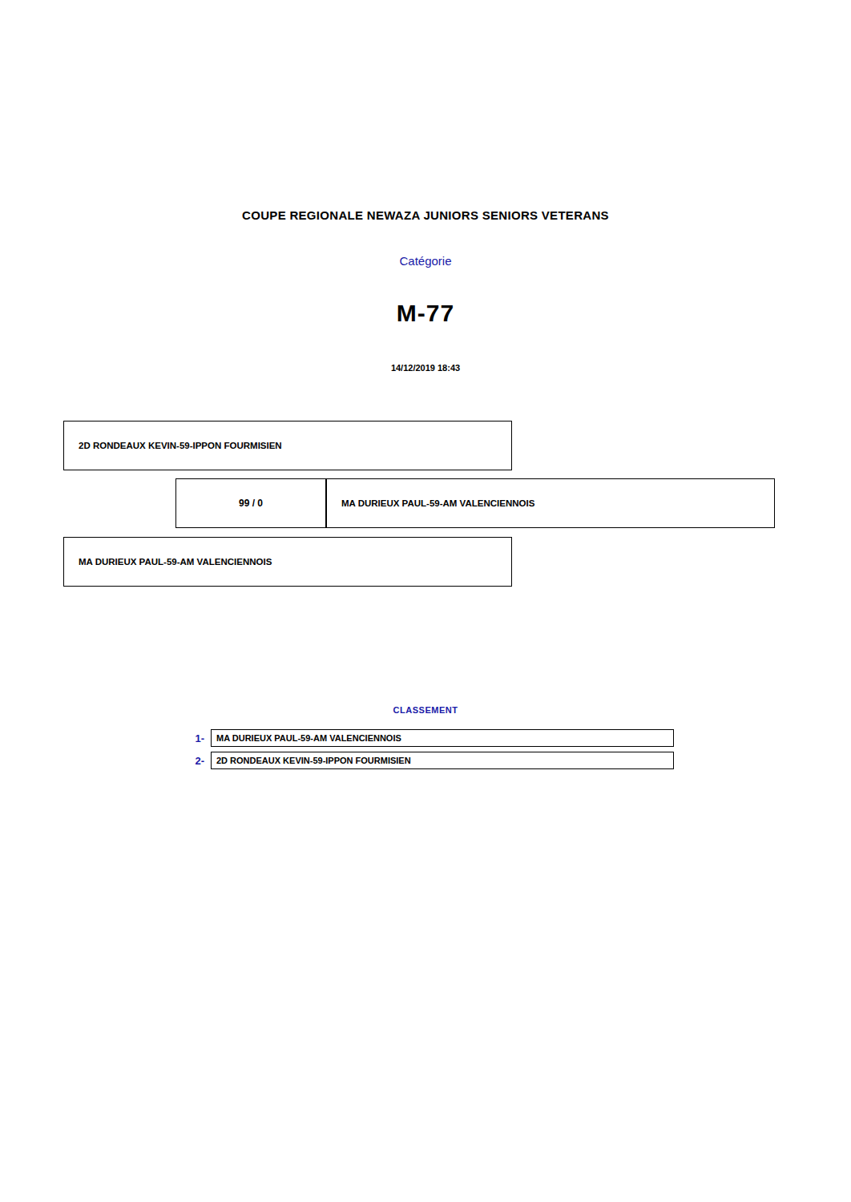COUPE REGIONALE NEWAZA JUNIORS SENIORS VETERANS
Catégorie
M-77
14/12/2019 18:43
2D RONDEAUX KEVIN-59-IPPON FOURMISIEN
99 / 0
MA DURIEUX PAUL-59-AM VALENCIENNOIS
MA DURIEUX PAUL-59-AM VALENCIENNOIS
CLASSEMENT
1-
MA DURIEUX PAUL-59-AM VALENCIENNOIS
2-
2D RONDEAUX KEVIN-59-IPPON FOURMISIEN